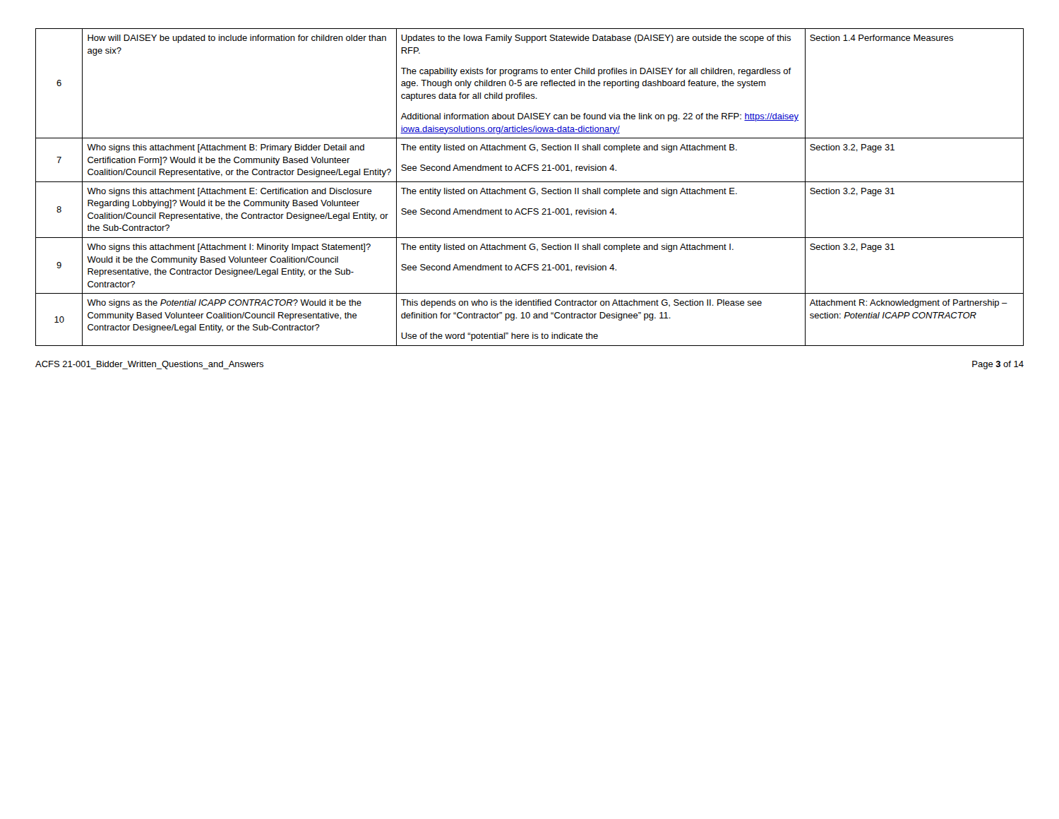| 6 | How will DAISEY be updated to include information for children older than age six? | Updates to the Iowa Family Support Statewide Database (DAISEY) are outside the scope of this RFP. The capability exists for programs to enter Child profiles in DAISEY for all children, regardless of age. Though only children 0-5 are reflected in the reporting dashboard feature, the system captures data for all child profiles. Additional information about DAISEY can be found via the link on pg. 22 of the RFP: https://daiseyiowa.daiseysolutions.org/articles/iowa-data-dictionary/ | Section 1.4 Performance Measures |
| 7 | Who signs this attachment [Attachment B: Primary Bidder Detail and Certification Form]? Would it be the Community Based Volunteer Coalition/Council Representative, or the Contractor Designee/Legal Entity? | The entity listed on Attachment G, Section II shall complete and sign Attachment B. See Second Amendment to ACFS 21-001, revision 4. | Section 3.2, Page 31 |
| 8 | Who signs this attachment [Attachment E: Certification and Disclosure Regarding Lobbying]? Would it be the Community Based Volunteer Coalition/Council Representative, the Contractor Designee/Legal Entity, or the Sub-Contractor? | The entity listed on Attachment G, Section II shall complete and sign Attachment E. See Second Amendment to ACFS 21-001, revision 4. | Section 3.2, Page 31 |
| 9 | Who signs this attachment [Attachment I: Minority Impact Statement]? Would it be the Community Based Volunteer Coalition/Council Representative, the Contractor Designee/Legal Entity, or the Sub-Contractor? | The entity listed on Attachment G, Section II shall complete and sign Attachment I. See Second Amendment to ACFS 21-001, revision 4. | Section 3.2, Page 31 |
| 10 | Who signs as the Potential ICAPP CONTRACTOR ? Would it be the Community Based Volunteer Coalition/Council Representative, the Contractor Designee/Legal Entity, or the Sub-Contractor? | This depends on who is the identified Contractor on Attachment G, Section II. Please see definition for “Contractor” pg. 10 and “Contractor Designee” pg. 11. Use of the word “potential” here is to indicate the | Attachment R: Acknowledgment of Partnership – section: Potential ICAPP CONTRACTOR |
ACFS 21-001_Bidder_Written_Questions_and_Answers Page 3 of 14